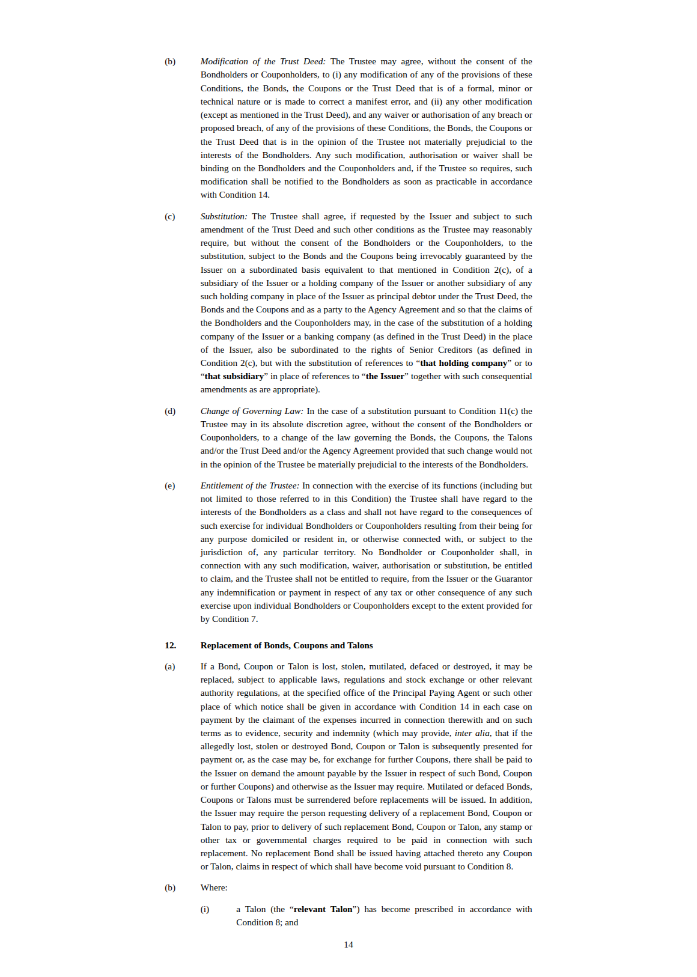(b)
Modification of the Trust Deed: The Trustee may agree, without the consent of the Bondholders or Couponholders, to (i) any modification of any of the provisions of these Conditions, the Bonds, the Coupons or the Trust Deed that is of a formal, minor or technical nature or is made to correct a manifest error, and (ii) any other modification (except as mentioned in the Trust Deed), and any waiver or authorisation of any breach or proposed breach, of any of the provisions of these Conditions, the Bonds, the Coupons or the Trust Deed that is in the opinion of the Trustee not materially prejudicial to the interests of the Bondholders. Any such modification, authorisation or waiver shall be binding on the Bondholders and the Couponholders and, if the Trustee so requires, such modification shall be notified to the Bondholders as soon as practicable in accordance with Condition 14.
(c)
Substitution: The Trustee shall agree, if requested by the Issuer and subject to such amendment of the Trust Deed and such other conditions as the Trustee may reasonably require, but without the consent of the Bondholders or the Couponholders, to the substitution, subject to the Bonds and the Coupons being irrevocably guaranteed by the Issuer on a subordinated basis equivalent to that mentioned in Condition 2(c), of a subsidiary of the Issuer or a holding company of the Issuer or another subsidiary of any such holding company in place of the Issuer as principal debtor under the Trust Deed, the Bonds and the Coupons and as a party to the Agency Agreement and so that the claims of the Bondholders and the Couponholders may, in the case of the substitution of a holding company of the Issuer or a banking company (as defined in the Trust Deed) in the place of the Issuer, also be subordinated to the rights of Senior Creditors (as defined in Condition 2(c), but with the substitution of references to “that holding company” or to “that subsidiary” in place of references to “the Issuer” together with such consequential amendments as are appropriate).
(d)
Change of Governing Law: In the case of a substitution pursuant to Condition 11(c) the Trustee may in its absolute discretion agree, without the consent of the Bondholders or Couponholders, to a change of the law governing the Bonds, the Coupons, the Talons and/or the Trust Deed and/or the Agency Agreement provided that such change would not in the opinion of the Trustee be materially prejudicial to the interests of the Bondholders.
(e)
Entitlement of the Trustee: In connection with the exercise of its functions (including but not limited to those referred to in this Condition) the Trustee shall have regard to the interests of the Bondholders as a class and shall not have regard to the consequences of such exercise for individual Bondholders or Couponholders resulting from their being for any purpose domiciled or resident in, or otherwise connected with, or subject to the jurisdiction of, any particular territory. No Bondholder or Couponholder shall, in connection with any such modification, waiver, authorisation or substitution, be entitled to claim, and the Trustee shall not be entitled to require, from the Issuer or the Guarantor any indemnification or payment in respect of any tax or other consequence of any such exercise upon individual Bondholders or Couponholders except to the extent provided for by Condition 7.
12. Replacement of Bonds, Coupons and Talons
(a)
If a Bond, Coupon or Talon is lost, stolen, mutilated, defaced or destroyed, it may be replaced, subject to applicable laws, regulations and stock exchange or other relevant authority regulations, at the specified office of the Principal Paying Agent or such other place of which notice shall be given in accordance with Condition 14 in each case on payment by the claimant of the expenses incurred in connection therewith and on such terms as to evidence, security and indemnity (which may provide, inter alia, that if the allegedly lost, stolen or destroyed Bond, Coupon or Talon is subsequently presented for payment or, as the case may be, for exchange for further Coupons, there shall be paid to the Issuer on demand the amount payable by the Issuer in respect of such Bond, Coupon or further Coupons) and otherwise as the Issuer may require. Mutilated or defaced Bonds, Coupons or Talons must be surrendered before replacements will be issued. In addition, the Issuer may require the person requesting delivery of a replacement Bond, Coupon or Talon to pay, prior to delivery of such replacement Bond, Coupon or Talon, any stamp or other tax or governmental charges required to be paid in connection with such replacement. No replacement Bond shall be issued having attached thereto any Coupon or Talon, claims in respect of which shall have become void pursuant to Condition 8.
(b)
Where:
(i)
a Talon (the “relevant Talon”) has become prescribed in accordance with Condition 8; and
14